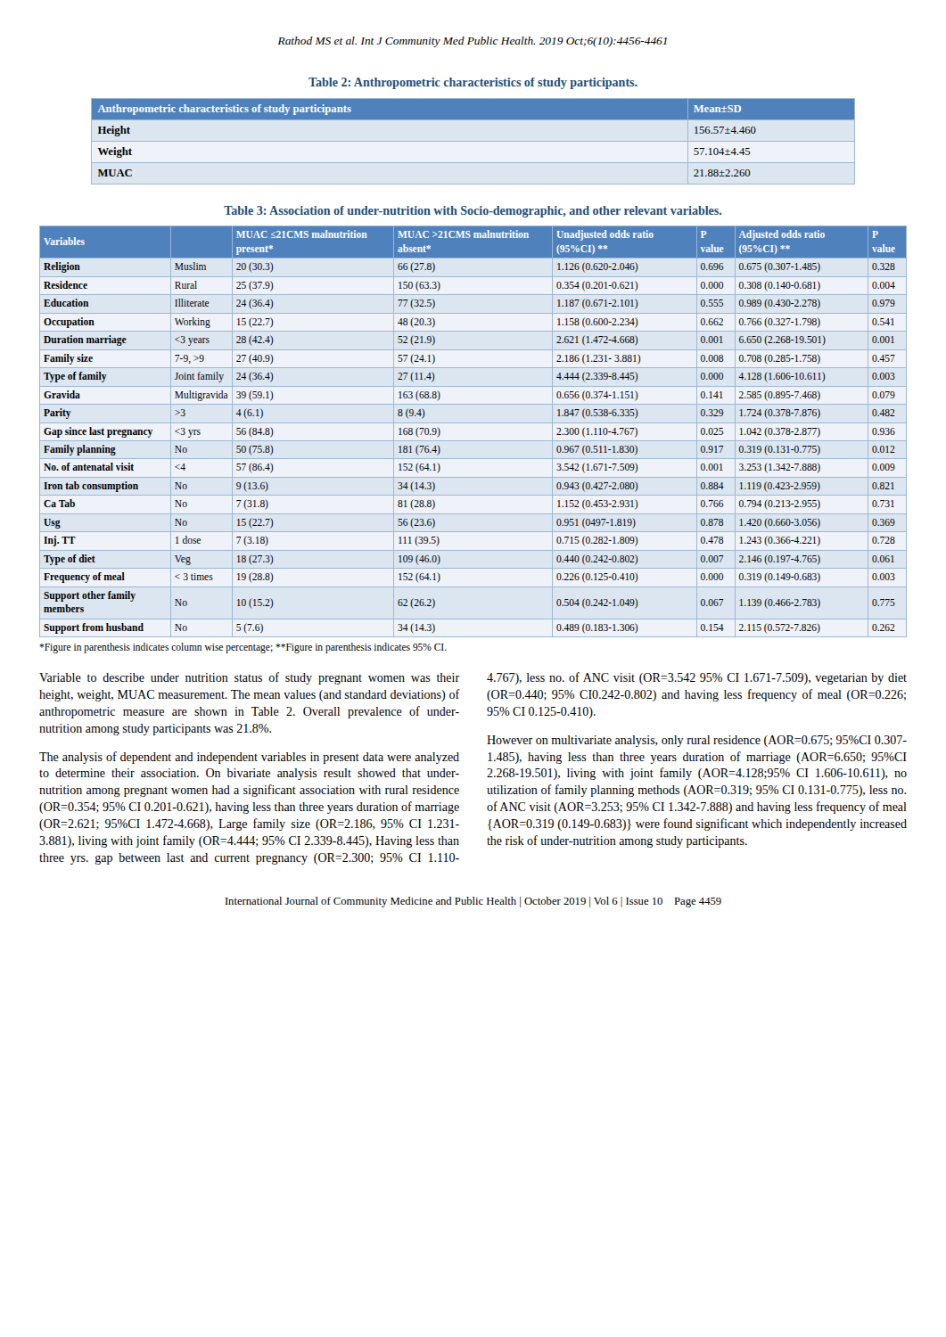Rathod MS et al. Int J Community Med Public Health. 2019 Oct;6(10):4456-4461
Table 2: Anthropometric characteristics of study participants.
| Anthropometric characteristics of study participants | Mean±SD |
| --- | --- |
| Height | 156.57±4.460 |
| Weight | 57.104±4.45 |
| MUAC | 21.88±2.260 |
Table 3: Association of under-nutrition with Socio-demographic, and other relevant variables.
| Variables | | MUAC ≤21CMS malnutrition present* | MUAC >21CMS malnutrition absent* | Unadjusted odds ratio (95%CI) ** | P value | Adjusted odds ratio (95%CI) ** | P value |
| --- | --- | --- | --- | --- | --- | --- | --- |
| Religion | Muslim | 20 (30.3) | 66 (27.8) | 1.126 (0.620-2.046) | 0.696 | 0.675 (0.307-1.485) | 0.328 |
| Residence | Rural | 25 (37.9) | 150 (63.3) | 0.354 (0.201-0.621) | 0.000 | 0.308 (0.140-0.681) | 0.004 |
| Education | Illiterate | 24 (36.4) | 77 (32.5) | 1.187 (0.671-2.101) | 0.555 | 0.989 (0.430-2.278) | 0.979 |
| Occupation | Working | 15 (22.7) | 48 (20.3) | 1.158 (0.600-2.234) | 0.662 | 0.766 (0.327-1.798) | 0.541 |
| Duration marriage | <3 years | 28 (42.4) | 52 (21.9) | 2.621 (1.472-4.668) | 0.001 | 6.650 (2.268-19.501) | 0.001 |
| Family size | 7-9, >9 | 27 (40.9) | 57 (24.1) | 2.186 (1.231- 3.881) | 0.008 | 0.708 (0.285-1.758) | 0.457 |
| Type of family | Joint family | 24 (36.4) | 27 (11.4) | 4.444 (2.339-8.445) | 0.000 | 4.128 (1.606-10.611) | 0.003 |
| Gravida | Multigravida | 39 (59.1) | 163 (68.8) | 0.656 (0.374-1.151) | 0.141 | 2.585 (0.895-7.468) | 0.079 |
| Parity | >3 | 4 (6.1) | 8 (9.4) | 1.847 (0.538-6.335) | 0.329 | 1.724 (0.378-7.876) | 0.482 |
| Gap since last pregnancy | <3 yrs | 56 (84.8) | 168 (70.9) | 2.300 (1.110-4.767) | 0.025 | 1.042 (0.378-2.877) | 0.936 |
| Family planning | No | 50 (75.8) | 181 (76.4) | 0.967 (0.511-1.830) | 0.917 | 0.319 (0.131-0.775) | 0.012 |
| No. of antenatal visit | <4 | 57 (86.4) | 152 (64.1) | 3.542 (1.671-7.509) | 0.001 | 3.253 (1.342-7.888) | 0.009 |
| Iron tab consumption | No | 9 (13.6) | 34 (14.3) | 0.943 (0.427-2.080) | 0.884 | 1.119 (0.423-2.959) | 0.821 |
| Ca Tab | No | 7 (31.8) | 81 (28.8) | 1.152 (0.453-2.931) | 0.766 | 0.794 (0.213-2.955) | 0.731 |
| Usg | No | 15 (22.7) | 56 (23.6) | 0.951 (0497-1.819) | 0.878 | 1.420 (0.660-3.056) | 0.369 |
| Inj. TT | 1 dose | 7 (3.18) | 111 (39.5) | 0.715 (0.282-1.809) | 0.478 | 1.243 (0.366-4.221) | 0.728 |
| Type of diet | Veg | 18 (27.3) | 109 (46.0) | 0.440 (0.242-0.802) | 0.007 | 2.146 (0.197-4.765) | 0.061 |
| Frequency of meal | < 3 times | 19 (28.8) | 152 (64.1) | 0.226 (0.125-0.410) | 0.000 | 0.319 (0.149-0.683) | 0.003 |
| Support other family members | No | 10 (15.2) | 62 (26.2) | 0.504 (0.242-1.049) | 0.067 | 1.139 (0.466-2.783) | 0.775 |
| Support from husband | No | 5 (7.6) | 34 (14.3) | 0.489 (0.183-1.306) | 0.154 | 2.115 (0.572-7.826) | 0.262 |
*Figure in parenthesis indicates column wise percentage; **Figure in parenthesis indicates 95% CI.
Variable to describe under nutrition status of study pregnant women was their height, weight, MUAC measurement. The mean values (and standard deviations) of anthropometric measure are shown in Table 2. Overall prevalence of under-nutrition among study participants was 21.8%.
The analysis of dependent and independent variables in present data were analyzed to determine their association. On bivariate analysis result showed that under-nutrition among pregnant women had a significant association with rural residence (OR=0.354; 95% CI 0.201-0.621), having less than three years duration of marriage (OR=2.621; 95%CI 1.472-4.668), Large family size (OR=2.186, 95% CI 1.231-3.881), living with joint family (OR=4.444; 95% CI 2.339-8.445), Having less than three yrs. gap between last and current pregnancy (OR=2.300; 95% CI 1.110-4.767), less no. of ANC visit (OR=3.542 95% CI 1.671-7.509), vegetarian by diet (OR=0.440; 95% CI0.242-0.802) and having less frequency of meal (OR=0.226; 95% CI 0.125-0.410).
However on multivariate analysis, only rural residence (AOR=0.675; 95%CI 0.307-1.485), having less than three years duration of marriage (AOR=6.650; 95%CI 2.268-19.501), living with joint family (AOR=4.128;95% CI 1.606-10.611), no utilization of family planning methods (AOR=0.319; 95% CI 0.131-0.775), less no. of ANC visit (AOR=3.253; 95% CI 1.342-7.888) and having less frequency of meal {AOR=0.319 (0.149-0.683)} were found significant which independently increased the risk of under-nutrition among study participants.
International Journal of Community Medicine and Public Health | October 2019 | Vol 6 | Issue 10 Page 4459